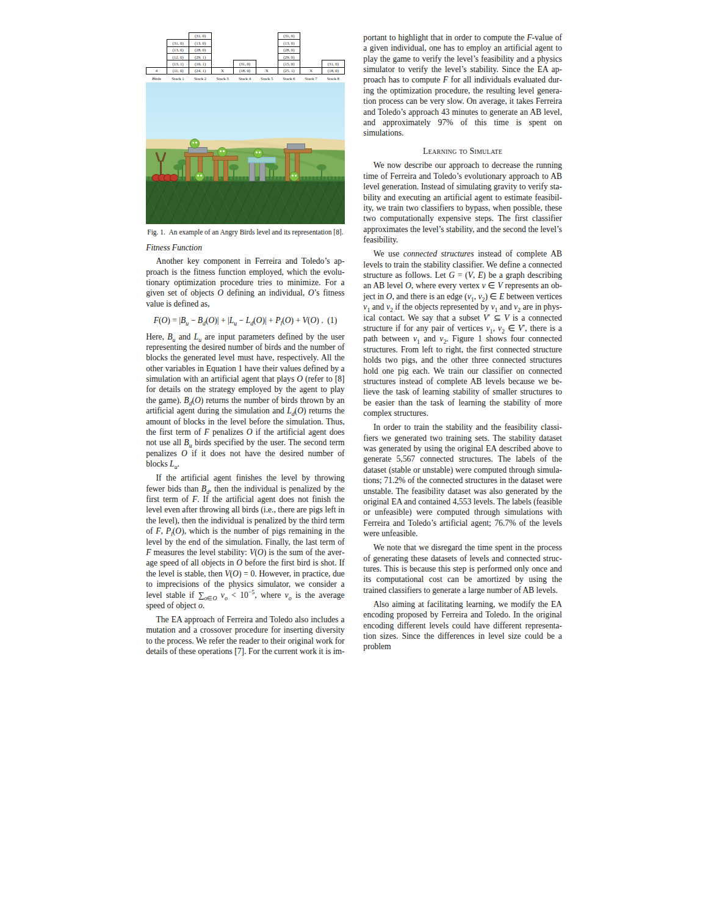| | | (31, 0) | | | | (31, 0) | | |
| | (31, 0) | (13, 0) | | | | (13, 0) | | |
| | (13, 0) | (28, 0) | | | | (28, 0) | | |
| | (12, 0) | (29, 1) | | | | (29, 0) | | |
| | (13, 1) | (10, 1) | | (31, 0) | | (15, 0) | | (31, 0) |
| 4 | (11, 0) | (24, 1) | X | (18, 0) | X | (25, 1) | X | (18, 0) |
| Birds | Stack 1 | Stack 2 | Stack 3 | Stack 4 | Stack 5 | Stack 6 | Stack 7 | Stack 8 |
Fig. 1. An example of an Angry Birds level and its representation [8].
Fitness Function
Another key component in Ferreira and Toledo’s approach is the fitness function employed, which the evolutionary optimization procedure tries to minimize. For a given set of objects O defining an individual, O’s fitness value is defined as,
F(O) = |Bu − Bd(O)| + |Lu − Ld(O)| + Pl(O) + V(O) . (1)
Here, Bu and Lu are input parameters defined by the user representing the desired number of birds and the number of blocks the generated level must have, respectively. All the other variables in Equation 1 have their values defined by a simulation with an artificial agent that plays O (refer to [8] for details on the strategy employed by the agent to play the game). Bd(O) returns the number of birds thrown by an artificial agent during the simulation and Ld(O) returns the amount of blocks in the level before the simulation. Thus, the first term of F penalizes O if the artificial agent does not use all Bu birds specified by the user. The second term penalizes O if it does not have the desired number of blocks Lu.
If the artificial agent finishes the level by throwing fewer bids than Bd, then the individual is penalized by the first term of F. If the artificial agent does not finish the level even after throwing all birds (i.e., there are pigs left in the level), then the individual is penalized by the third term of F, Pl(O), which is the number of pigs remaining in the level by the end of the simulation. Finally, the last term of F measures the level stability: V(O) is the sum of the average speed of all objects in O before the first bird is shot. If the level is stable, then V(O) = 0. However, in practice, due to imprecisions of the physics simulator, we consider a level stable if ∑o∈O vo < 10−5, where vo is the average speed of object o.
The EA approach of Ferreira and Toledo also includes a mutation and a crossover procedure for inserting diversity to the process. We refer the reader to their original work for details of these operations [7]. For the current work it is important to highlight that in order to compute the F-value of a given individual, one has to employ an artificial agent to play the game to verify the level’s feasibility and a physics simulator to verify the level’s stability. Since the EA approach has to compute F for all individuals evaluated during the optimization procedure, the resulting level generation process can be very slow. On average, it takes Ferreira and Toledo’s approach 43 minutes to generate an AB level, and approximately 97% of this time is spent on simulations.
Learning to Simulate
We now describe our approach to decrease the running time of Ferreira and Toledo’s evolutionary approach to AB level generation. Instead of simulating gravity to verify stability and executing an artificial agent to estimate feasibility, we train two classifiers to bypass, when possible, these two computationally expensive steps. The first classifier approximates the level’s stability, and the second the level’s feasibility.
We use connected structures instead of complete AB levels to train the stability classifier. We define a connected structure as follows. Let G = (V, E) be a graph describing an AB level O, where every vertex v ∈ V represents an object in O, and there is an edge (v1, v2) ∈ E between vertices v1 and v2 if the objects represented by v1 and v2 are in physical contact. We say that a subset V′ ⊆ V is a connected structure if for any pair of vertices v1, v2 ∈ V′, there is a path between v1 and v2. Figure 1 shows four connected structures. From left to right, the first connected structure holds two pigs, and the other three connected structures hold one pig each. We train our classifier on connected structures instead of complete AB levels because we believe the task of learning stability of smaller structures to be easier than the task of learning the stability of more complex structures.
In order to train the stability and the feasibility classifiers we generated two training sets. The stability dataset was generated by using the original EA described above to generate 5,567 connected structures. The labels of the dataset (stable or unstable) were computed through simulations; 71.2% of the connected structures in the dataset were unstable. The feasibility dataset was also generated by the original EA and contained 4,553 levels. The labels (feasible or unfeasible) were computed through simulations with Ferreira and Toledo’s artificial agent; 76.7% of the levels were unfeasible.
We note that we disregard the time spent in the process of generating these datasets of levels and connected structures. This is because this step is performed only once and its computational cost can be amortized by using the trained classifiers to generate a large number of AB levels.
Also aiming at facilitating learning, we modify the EA encoding proposed by Ferreira and Toledo. In the original encoding different levels could have different representation sizes. Since the differences in level size could be a problem